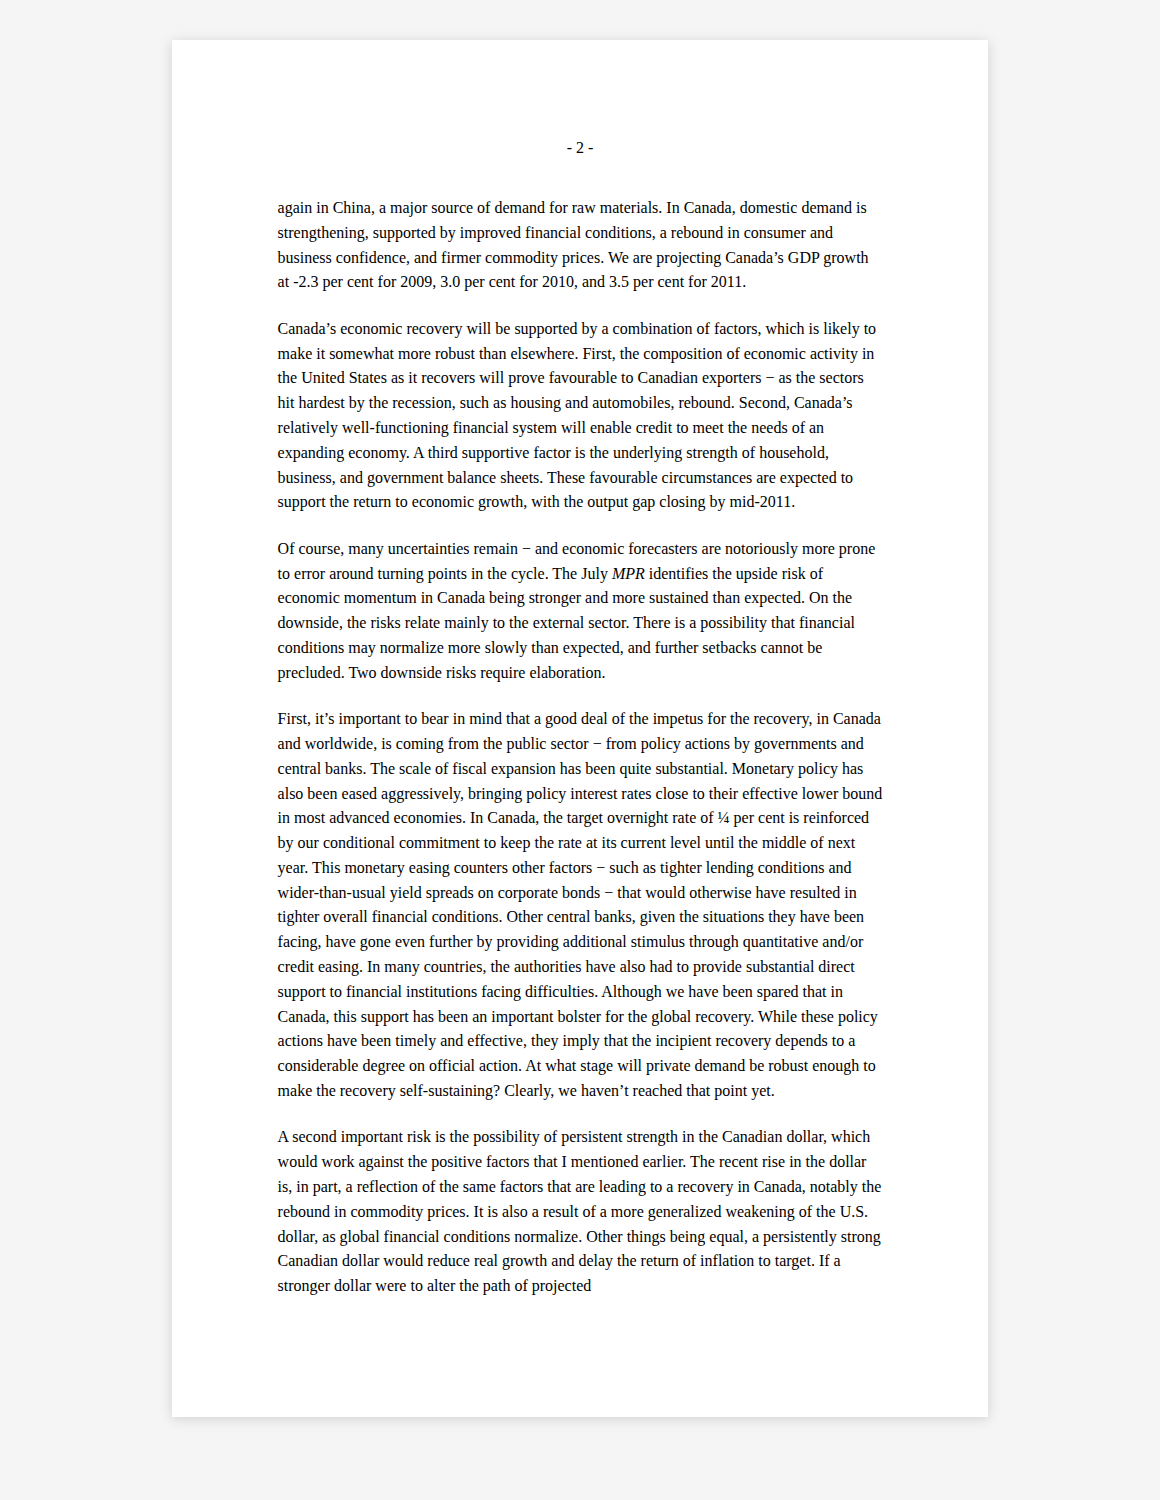- 2 -
again in China, a major source of demand for raw materials. In Canada, domestic demand is strengthening, supported by improved financial conditions, a rebound in consumer and business confidence, and firmer commodity prices. We are projecting Canada’s GDP growth at -2.3 per cent for 2009, 3.0 per cent for 2010, and 3.5 per cent for 2011.
Canada’s economic recovery will be supported by a combination of factors, which is likely to make it somewhat more robust than elsewhere. First, the composition of economic activity in the United States as it recovers will prove favourable to Canadian exporters − as the sectors hit hardest by the recession, such as housing and automobiles, rebound. Second, Canada’s relatively well-functioning financial system will enable credit to meet the needs of an expanding economy. A third supportive factor is the underlying strength of household, business, and government balance sheets. These favourable circumstances are expected to support the return to economic growth, with the output gap closing by mid-2011.
Of course, many uncertainties remain − and economic forecasters are notoriously more prone to error around turning points in the cycle. The July MPR identifies the upside risk of economic momentum in Canada being stronger and more sustained than expected. On the downside, the risks relate mainly to the external sector. There is a possibility that financial conditions may normalize more slowly than expected, and further setbacks cannot be precluded. Two downside risks require elaboration.
First, it’s important to bear in mind that a good deal of the impetus for the recovery, in Canada and worldwide, is coming from the public sector − from policy actions by governments and central banks. The scale of fiscal expansion has been quite substantial. Monetary policy has also been eased aggressively, bringing policy interest rates close to their effective lower bound in most advanced economies. In Canada, the target overnight rate of ¼ per cent is reinforced by our conditional commitment to keep the rate at its current level until the middle of next year. This monetary easing counters other factors − such as tighter lending conditions and wider-than-usual yield spreads on corporate bonds − that would otherwise have resulted in tighter overall financial conditions. Other central banks, given the situations they have been facing, have gone even further by providing additional stimulus through quantitative and/or credit easing. In many countries, the authorities have also had to provide substantial direct support to financial institutions facing difficulties. Although we have been spared that in Canada, this support has been an important bolster for the global recovery. While these policy actions have been timely and effective, they imply that the incipient recovery depends to a considerable degree on official action. At what stage will private demand be robust enough to make the recovery self-sustaining? Clearly, we haven’t reached that point yet.
A second important risk is the possibility of persistent strength in the Canadian dollar, which would work against the positive factors that I mentioned earlier. The recent rise in the dollar is, in part, a reflection of the same factors that are leading to a recovery in Canada, notably the rebound in commodity prices. It is also a result of a more generalized weakening of the U.S. dollar, as global financial conditions normalize. Other things being equal, a persistently strong Canadian dollar would reduce real growth and delay the return of inflation to target. If a stronger dollar were to alter the path of projected